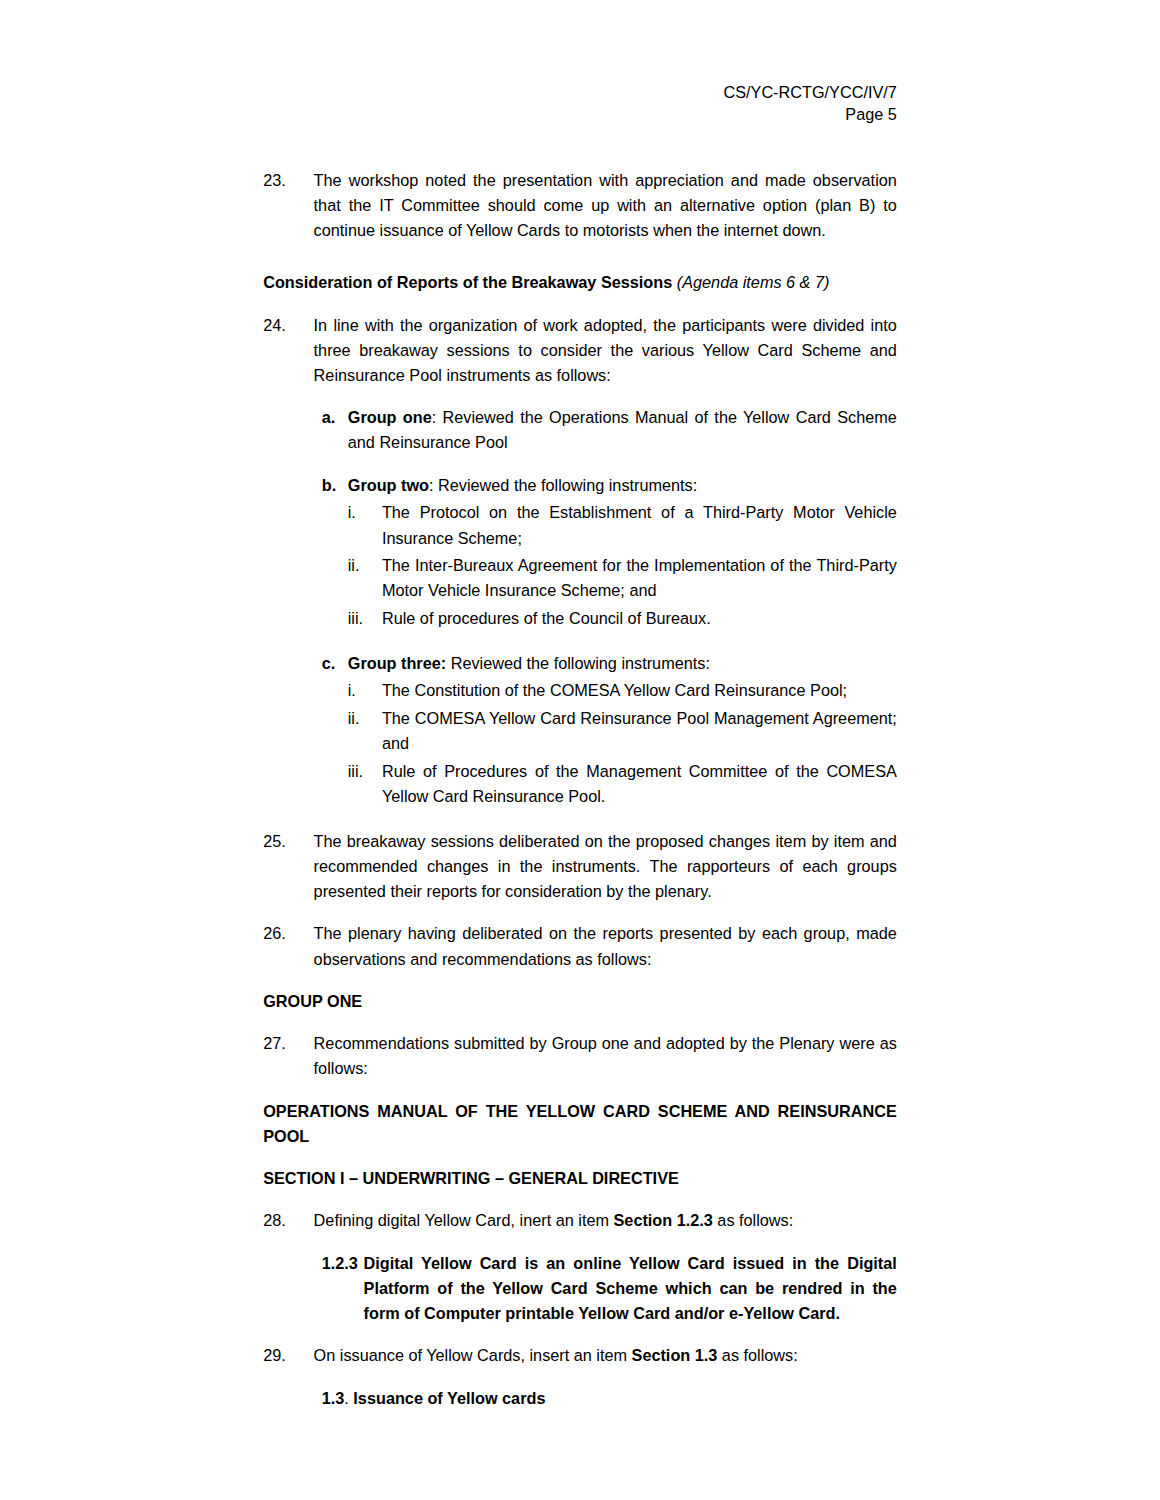CS/YC-RCTG/YCC/IV/7
Page 5
23.
The workshop noted the presentation with appreciation and made observation that the IT Committee should come up with an alternative option (plan B) to continue issuance of Yellow Cards to motorists when the internet down.
Consideration of Reports of the Breakaway Sessions (Agenda items 6 & 7)
24.
In line with the organization of work adopted, the participants were divided into three breakaway sessions to consider the various Yellow Card Scheme and Reinsurance Pool instruments as follows:
a.
Group one: Reviewed the Operations Manual of the Yellow Card Scheme and Reinsurance Pool
b.
Group two: Reviewed the following instruments:
i.
The Protocol on the Establishment of a Third-Party Motor Vehicle Insurance Scheme;
ii.
The Inter-Bureaux Agreement for the Implementation of the Third-Party Motor Vehicle Insurance Scheme; and
iii.
Rule of procedures of the Council of Bureaux.
c.
Group three: Reviewed the following instruments:
i.
The Constitution of the COMESA Yellow Card Reinsurance Pool;
ii.
The COMESA Yellow Card Reinsurance Pool Management Agreement; and
iii.
Rule of Procedures of the Management Committee of the COMESA Yellow Card Reinsurance Pool.
25.
The breakaway sessions deliberated on the proposed changes item by item and recommended changes in the instruments. The rapporteurs of each groups presented their reports for consideration by the plenary.
26.
The plenary having deliberated on the reports presented by each group, made observations and recommendations as follows:
GROUP ONE
27.
Recommendations submitted by Group one and adopted by the Plenary were as follows:
OPERATIONS MANUAL OF THE YELLOW CARD SCHEME AND REINSURANCE POOL
SECTION I – UNDERWRITING – GENERAL DIRECTIVE
28.
Defining digital Yellow Card, inert an item Section 1.2.3 as follows:
1.2.3
Digital Yellow Card is an online Yellow Card issued in the Digital Platform of the Yellow Card Scheme which can be rendred in the form of Computer printable Yellow Card and/or e-Yellow Card.
29.
On issuance of Yellow Cards, insert an item Section 1.3 as follows:
1.3. Issuance of Yellow cards